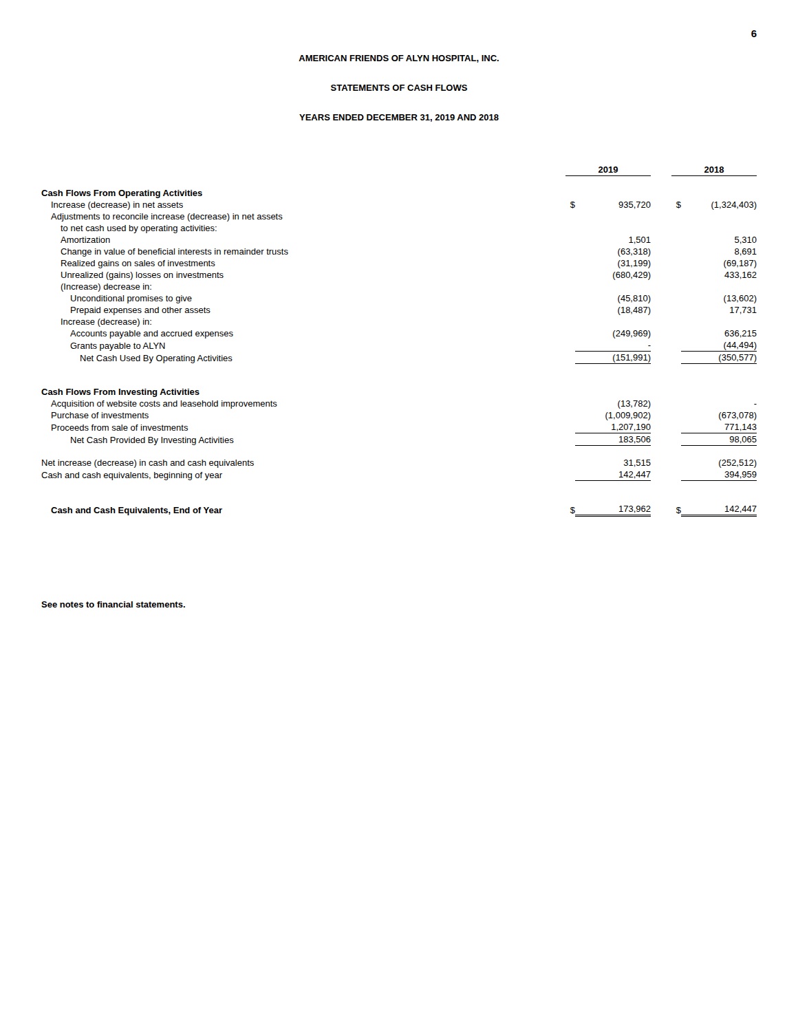6
AMERICAN FRIENDS OF ALYN HOSPITAL, INC.
STATEMENTS OF CASH FLOWS
YEARS ENDED DECEMBER 31, 2019 AND 2018
| | | 2019 | | 2018 |
| Cash Flows From Operating Activities | | | | | | |
| Increase (decrease) in net assets | | $ | 935,720 | | $ | (1,324,403) |
| Adjustments to reconcile increase (decrease) in net assets | | | | | | |
| to net cash used by operating activities: | | | | | | |
| Amortization | | | 1,501 | | | 5,310 |
| Change in value of beneficial interests in remainder trusts | | | (63,318) | | | 8,691 |
| Realized gains on sales of investments | | | (31,199) | | | (69,187) |
| Unrealized (gains) losses on investments | | | (680,429) | | | 433,162 |
| (Increase) decrease in: | | | | | | |
| Unconditional promises to give | | | (45,810) | | | (13,602) |
| Prepaid expenses and other assets | | | (18,487) | | | 17,731 |
| Increase (decrease) in: | | | | | | |
| Accounts payable and accrued expenses | | | (249,969) | | | 636,215 |
| Grants payable to ALYN | | | - | | | (44,494) |
| Net Cash Used By Operating Activities | | | (151,991) | | | (350,577) |
| Cash Flows From Investing Activities | | | | | | |
| Acquisition of website costs and leasehold improvements | | | (13,782) | | | - |
| Purchase of investments | | | (1,009,902) | | | (673,078) |
| Proceeds from sale of investments | | | 1,207,190 | | | 771,143 |
| Net Cash Provided By Investing Activities | | | 183,506 | | | 98,065 |
| Net increase (decrease) in cash and cash equivalents | | | 31,515 | | | (252,512) |
| Cash and cash equivalents, beginning of year | | | 142,447 | | | 394,959 |
| Cash and Cash Equivalents, End of Year | | $ | 173,962 | | $ | 142,447 |
See notes to financial statements.